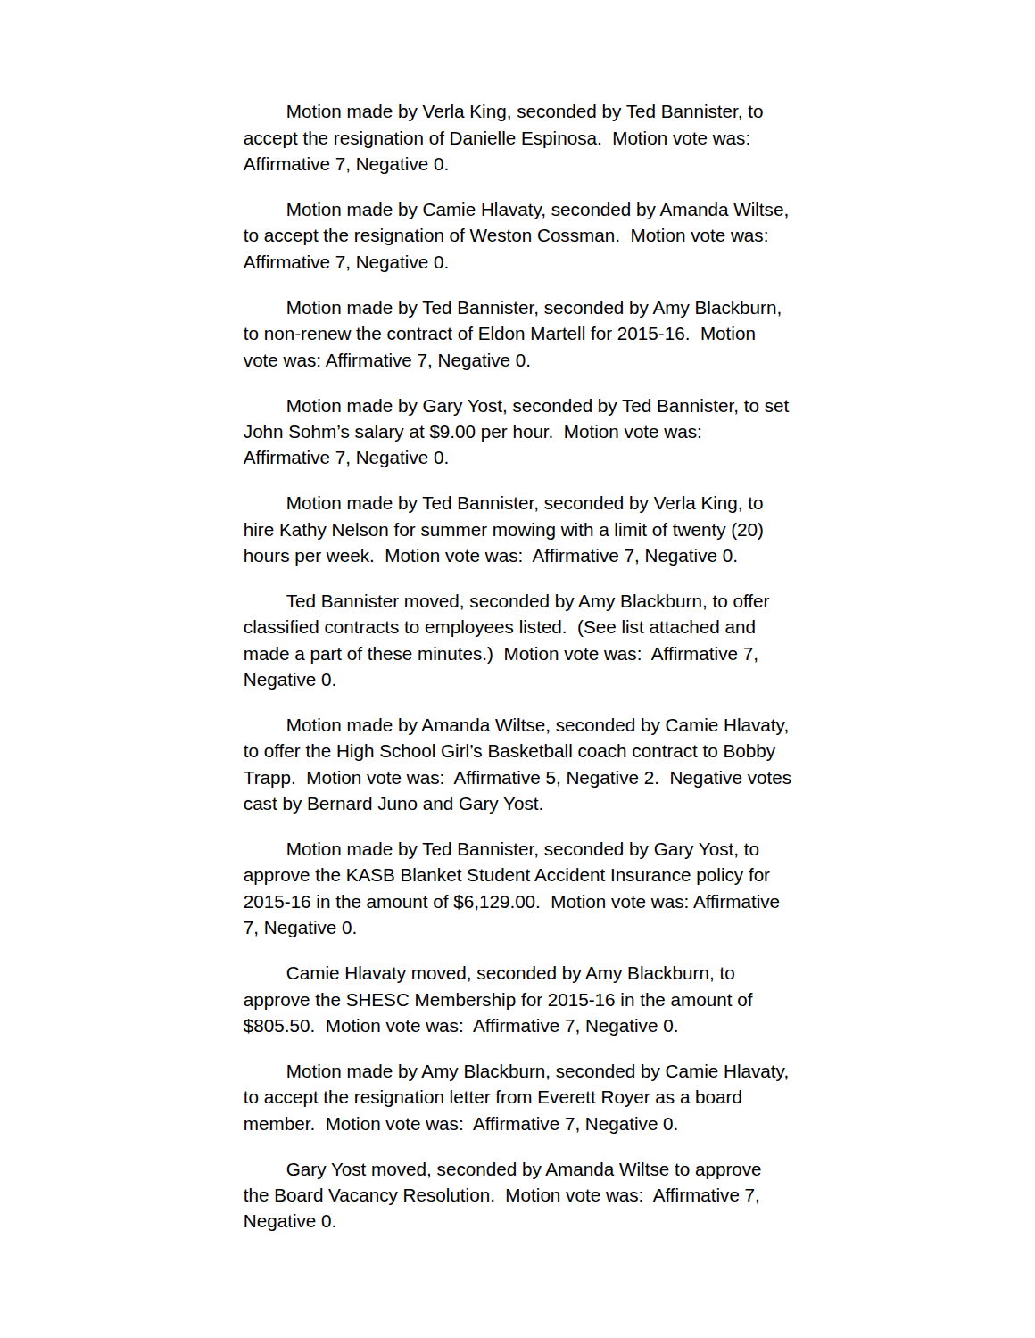Motion made by Verla King, seconded by Ted Bannister, to accept the resignation of Danielle Espinosa. Motion vote was: Affirmative 7, Negative 0.
Motion made by Camie Hlavaty, seconded by Amanda Wiltse, to accept the resignation of Weston Cossman. Motion vote was: Affirmative 7, Negative 0.
Motion made by Ted Bannister, seconded by Amy Blackburn, to non-renew the contract of Eldon Martell for 2015-16. Motion vote was: Affirmative 7, Negative 0.
Motion made by Gary Yost, seconded by Ted Bannister, to set John Sohm’s salary at $9.00 per hour. Motion vote was: Affirmative 7, Negative 0.
Motion made by Ted Bannister, seconded by Verla King, to hire Kathy Nelson for summer mowing with a limit of twenty (20) hours per week. Motion vote was: Affirmative 7, Negative 0.
Ted Bannister moved, seconded by Amy Blackburn, to offer classified contracts to employees listed. (See list attached and made a part of these minutes.) Motion vote was: Affirmative 7, Negative 0.
Motion made by Amanda Wiltse, seconded by Camie Hlavaty, to offer the High School Girl’s Basketball coach contract to Bobby Trapp. Motion vote was: Affirmative 5, Negative 2. Negative votes cast by Bernard Juno and Gary Yost.
Motion made by Ted Bannister, seconded by Gary Yost, to approve the KASB Blanket Student Accident Insurance policy for 2015-16 in the amount of $6,129.00. Motion vote was: Affirmative 7, Negative 0.
Camie Hlavaty moved, seconded by Amy Blackburn, to approve the SHESC Membership for 2015-16 in the amount of $805.50. Motion vote was: Affirmative 7, Negative 0.
Motion made by Amy Blackburn, seconded by Camie Hlavaty, to accept the resignation letter from Everett Royer as a board member. Motion vote was: Affirmative 7, Negative 0.
Gary Yost moved, seconded by Amanda Wiltse to approve the Board Vacancy Resolution. Motion vote was: Affirmative 7, Negative 0.